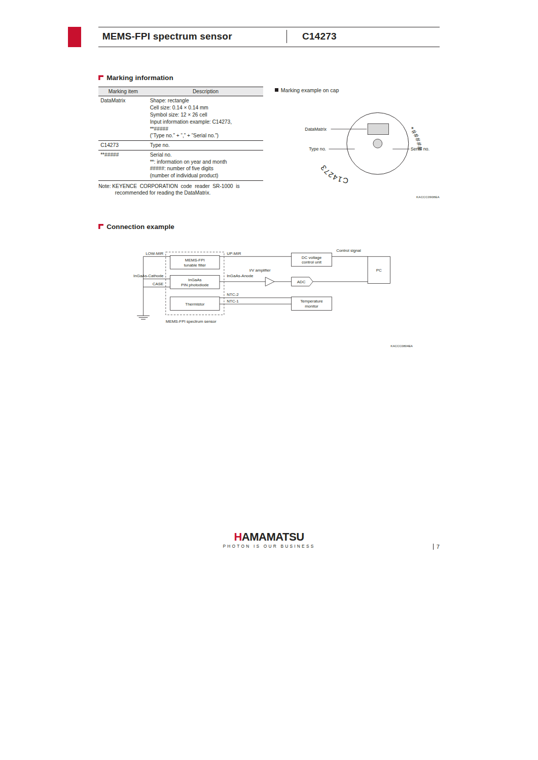MEMS-FPI spectrum sensor
C14273
Marking information
| Marking item | Description |
| --- | --- |
| DataMatrix | Shape: rectangle Cell size: 0.14 × 0.14 mm Symbol size: 12 × 26 cell Input information example: C14273, **##### (“Type no.” + “,” + “Serial no.”) |
| C14273 | Type no. |
| **##### | Serial no. **: information on year and month #####: number of five digits (number of individual product) |
Note: KEYENCE CORPORATION code reader SR-1000 is recommended for reading the DataMatrix.
Marking example on cap
DataMatrix Type no. Serial no. C14273 *#####
KACCC0908EA
Connection example
MEMS-FPI tunable filter InGaAs PIN photodiode Thermistor LOW-MIR InGaAs-Cathode CASE UP-MIR InGaAs-Anode NTC-2 NTC-1 DC voltage control unit Control signal PC I/V amplifier ADC Temperature monitor MEMS-FPI spectrum sensor
KACCC0804EA
HAMAMATSU
PHOTON IS OUR BUSINESS
7